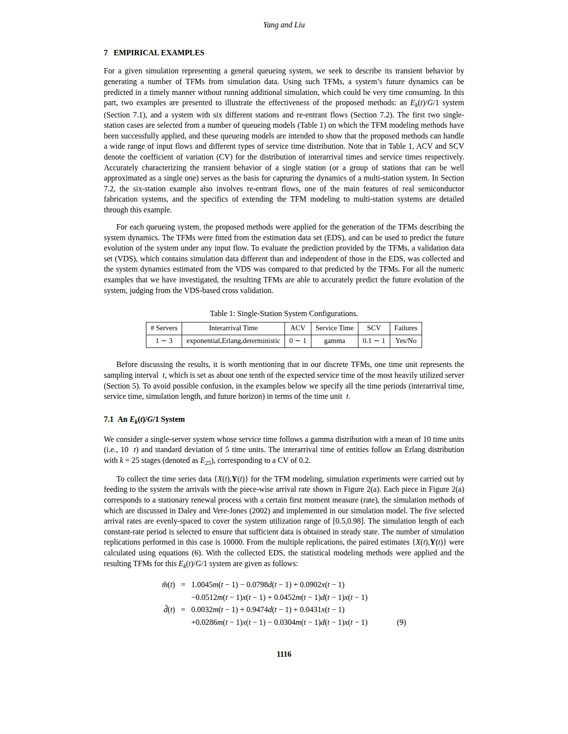Yang and Liu
7 EMPIRICAL EXAMPLES
For a given simulation representing a general queueing system, we seek to describe its transient behavior by generating a number of TFMs from simulation data. Using such TFMs, a system’s future dynamics can be predicted in a timely manner without running additional simulation, which could be very time consuming. In this part, two examples are presented to illustrate the effectiveness of the proposed methods: an Ek(t)/G/1 system (Section 7.1), and a system with six different stations and re-entrant flows (Section 7.2). The first two single-station cases are selected from a number of queueing models (Table 1) on which the TFM modeling methods have been successfully applied, and these queueing models are intended to show that the proposed methods can handle a wide range of input flows and different types of service time distribution. Note that in Table 1, ACV and SCV denote the coefficient of variation (CV) for the distribution of interarrival times and service times respectively. Accurately characterizing the transient behavior of a single station (or a group of stations that can be well approximated as a single one) serves as the basis for capturing the dynamics of a multi-station system. In Section 7.2, the six-station example also involves re-entrant flows, one of the main features of real semiconductor fabrication systems, and the specifics of extending the TFM modeling to multi-station systems are detailed through this example.
For each queueing system, the proposed methods were applied for the generation of the TFMs describing the system dynamics. The TFMs were fitted from the estimation data set (EDS), and can be used to predict the future evolution of the system under any input flow. To evaluate the prediction provided by the TFMs, a validation data set (VDS), which contains simulation data different than and independent of those in the EDS, was collected and the system dynamics estimated from the VDS was compared to that predicted by the TFMs. For all the numeric examples that we have investigated, the resulting TFMs are able to accurately predict the future evolution of the system, judging from the VDS-based cross validation.
Table 1: Single-Station System Configurations.
| # Servers | Interarrival Time | ACV | Service Time | SCV | Failures |
| --- | --- | --- | --- | --- | --- |
| 1 ∼ 3 | exponential,Erlang,deterministic | 0 ∼ 1 | gamma | 0.1 ∼ 1 | Yes/No |
Before discussing the results, it is worth mentioning that in our discrete TFMs, one time unit represents the sampling interval t, which is set as about one tenth of the expected service time of the most heavily utilized server (Section 5). To avoid possible confusion, in the examples below we specify all the time periods (interarrival time, service time, simulation length, and future horizon) in terms of the time unit t.
7.1 An Ek(t)/G/1 System
We consider a single-server system whose service time follows a gamma distribution with a mean of 10 time units (i.e., 10 t) and standard deviation of 5 time units. The interarrival time of entities follow an Erlang distribution with k = 25 stages (denoted as E25), corresponding to a CV of 0.2.
To collect the time series data {X(t),Y(t)} for the TFM modeling, simulation experiments were carried out by feeding to the system the arrivals with the piece-wise arrival rate shown in Figure 2(a). Each piece in Figure 2(a) corresponds to a stationary renewal process with a certain first moment measure (rate), the simulation methods of which are discussed in Daley and Vere-Jones (2002) and implemented in our simulation model. The five selected arrival rates are evenly-spaced to cover the system utilization range of [0.5,0.98]. The simulation length of each constant-rate period is selected to ensure that sufficient data is obtained in steady state. The number of simulation replications performed in this case is 10000. From the multiple replications, the paired estimates {X(t),Y(t)} were calculated using equations (6). With the collected EDS, the statistical modeling methods were applied and the resulting TFMs for this Ek(t)/G/1 system are given as follows:
| m̂ ( t ) | = | 1.0045 m ( t − 1) − 0.0798 d ( t − 1) + 0.0902 x ( t − 1) | |
| | | −0.0512 m ( t − 1) x ( t − 1) + 0.0452 m ( t − 1) d ( t − 1) x ( t − 1) | |
| d̂ ( t ) | = | 0.0032 m ( t − 1) + 0.9474 d ( t − 1) + 0.0431 x ( t − 1) | |
| | | +0.0286 m ( t − 1) x ( t − 1) − 0.0304 m ( t − 1) d ( t − 1) x ( t − 1) | (9) |
1116